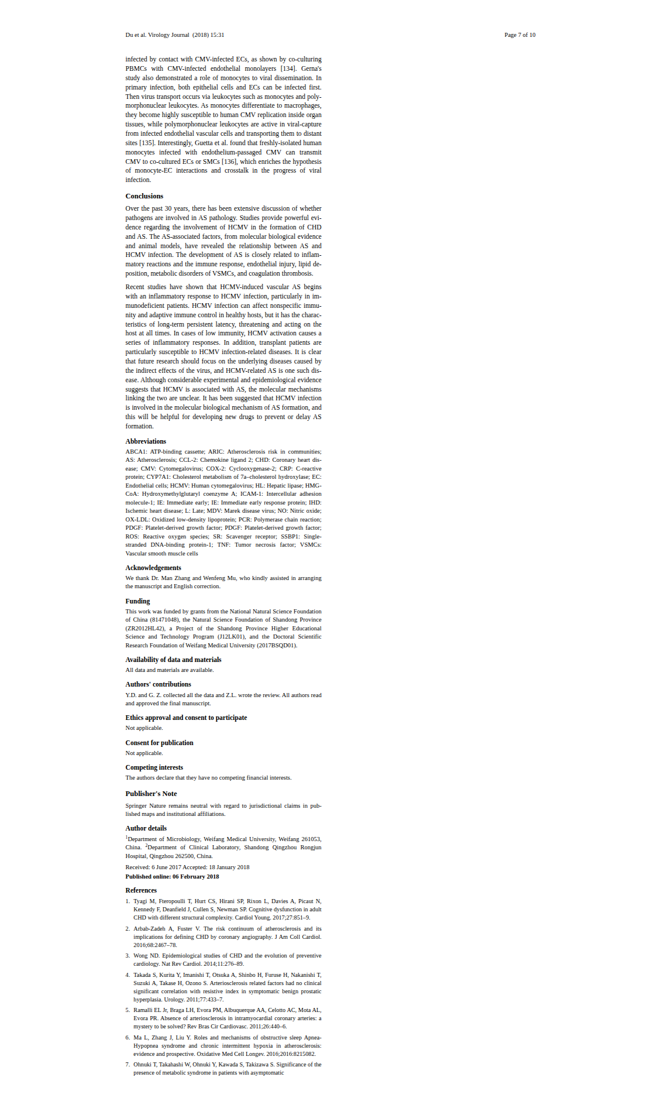Du et al. Virology Journal (2018) 15:31
Page 7 of 10
infected by contact with CMV-infected ECs, as shown by co-culturing PBMCs with CMV-infected endothelial monolayers [134]. Gerna's study also demonstrated a role of monocytes to viral dissemination. In primary infection, both epithelial cells and ECs can be infected first. Then virus transport occurs via leukocytes such as monocytes and polymorphonuclear leukocytes. As monocytes differentiate to macrophages, they become highly susceptible to human CMV replication inside organ tissues, while polymorphonuclear leukocytes are active in viral-capture from infected endothelial vascular cells and transporting them to distant sites [135]. Interestingly, Guetta et al. found that freshly-isolated human monocytes infected with endothelium-passaged CMV can transmit CMV to co-cultured ECs or SMCs [136], which enriches the hypothesis of monocyte-EC interactions and crosstalk in the progress of viral infection.
Conclusions
Over the past 30 years, there has been extensive discussion of whether pathogens are involved in AS pathology. Studies provide powerful evidence regarding the involvement of HCMV in the formation of CHD and AS. The AS-associated factors, from molecular biological evidence and animal models, have revealed the relationship between AS and HCMV infection. The development of AS is closely related to inflammatory reactions and the immune response, endothelial injury, lipid deposition, metabolic disorders of VSMCs, and coagulation thrombosis.
Recent studies have shown that HCMV-induced vascular AS begins with an inflammatory response to HCMV infection, particularly in immunodeficient patients. HCMV infection can affect nonspecific immunity and adaptive immune control in healthy hosts, but it has the characteristics of long-term persistent latency, threatening and acting on the host at all times. In cases of low immunity, HCMV activation causes a series of inflammatory responses. In addition, transplant patients are particularly susceptible to HCMV infection-related diseases. It is clear that future research should focus on the underlying diseases caused by the indirect effects of the virus, and HCMV-related AS is one such disease. Although considerable experimental and epidemiological evidence suggests that HCMV is associated with AS, the molecular mechanisms linking the two are unclear. It has been suggested that HCMV infection is involved in the molecular biological mechanism of AS formation, and this will be helpful for developing new drugs to prevent or delay AS formation.
Abbreviations
ABCA1: ATP-binding cassette; ARIC: Atherosclerosis risk in communities; AS: Atherosclerosis; CCL-2: Chemokine ligand 2; CHD: Coronary heart disease; CMV: Cytomegalovirus; COX-2: Cyclooxygenase-2; CRP: C-reactive protein; CYP7A1: Cholesterol metabolism of 7a–cholesterol hydroxylase; EC: Endothelial cells; HCMV: Human cytomegalovirus; HL: Hepatic lipase; HMG-CoA: Hydroxymethylglutaryl coenzyme A; ICAM-1: Intercellular adhesion molecule-1; IE: Immediate early; IE: Immediate early response protein; IHD: Ischemic heart disease; L: Late; MDV: Marek disease virus; NO: Nitric oxide; OX-LDL: Oxidized low-density lipoprotein; PCR: Polymerase chain reaction; PDGF: Platelet-derived growth factor; PDGF: Platelet-derived growth factor; ROS: Reactive oxygen species; SR: Scavenger receptor; SSBP1: Single-stranded DNA-binding protein-1; TNF: Tumor necrosis factor; VSMCs: Vascular smooth muscle cells
Acknowledgements
We thank Dr. Man Zhang and Wenfeng Mu, who kindly assisted in arranging the manuscript and English correction.
Funding
This work was funded by grants from the National Natural Science Foundation of China (81471048), the Natural Science Foundation of Shandong Province (ZR2012HL42), a Project of the Shandong Province Higher Educational Science and Technology Program (J12LK01), and the Doctoral Scientific Research Foundation of Weifang Medical University (2017BSQD01).
Availability of data and materials
All data and materials are available.
Authors' contributions
Y.D. and G. Z. collected all the data and Z.L. wrote the review. All authors read and approved the final manuscript.
Ethics approval and consent to participate
Not applicable.
Consent for publication
Not applicable.
Competing interests
The authors declare that they have no competing financial interests.
Publisher's Note
Springer Nature remains neutral with regard to jurisdictional claims in published maps and institutional affiliations.
Author details
1Department of Microbiology, Weifang Medical University, Weifang 261053, China. 2Department of Clinical Laboratory, Shandong Qingzhou Rongjun Hospital, Qingzhou 262500, China.
Received: 6 June 2017 Accepted: 18 January 2018
Published online: 06 February 2018
References
Tyagi M, Fteropoulli T, Hurt CS, Hirani SP, Rixon L, Davies A, Picaut N, Kennedy F, Deanfield J, Cullen S, Newman SP. Cognitive dysfunction in adult CHD with different structural complexity. Cardiol Young. 2017;27:851–9.
Arbab-Zadeh A, Fuster V. The risk continuum of atherosclerosis and its implications for defining CHD by coronary angiography. J Am Coll Cardiol. 2016;68:2467–78.
Wong ND. Epidemiological studies of CHD and the evolution of preventive cardiology. Nat Rev Cardiol. 2014;11:276–89.
Takada S, Kurita Y, Imanishi T, Otsuka A, Shinbo H, Furuse H, Nakanishi T, Suzuki A, Takase H, Ozono S. Arteriosclerosis related factors had no clinical significant correlation with resistive index in symptomatic benign prostatic hyperplasia. Urology. 2011;77:433–7.
Ramalli EL Jr, Braga LH, Evora PM, Albuquerque AA, Celotto AC, Mota AL, Evora PR. Absence of arteriosclerosis in intramyocardial coronary arteries: a mystery to be solved? Rev Bras Cir Cardiovasc. 2011;26:440–6.
Ma L, Zhang J, Liu Y. Roles and mechanisms of obstructive sleep Apnea-Hypopnea syndrome and chronic intermittent hypoxia in atherosclerosis: evidence and prospective. Oxidative Med Cell Longev. 2016;2016:8215082.
Ohnuki T, Takahashi W, Ohnuki Y, Kawada S, Takizawa S. Significance of the presence of metabolic syndrome in patients with asymptomatic